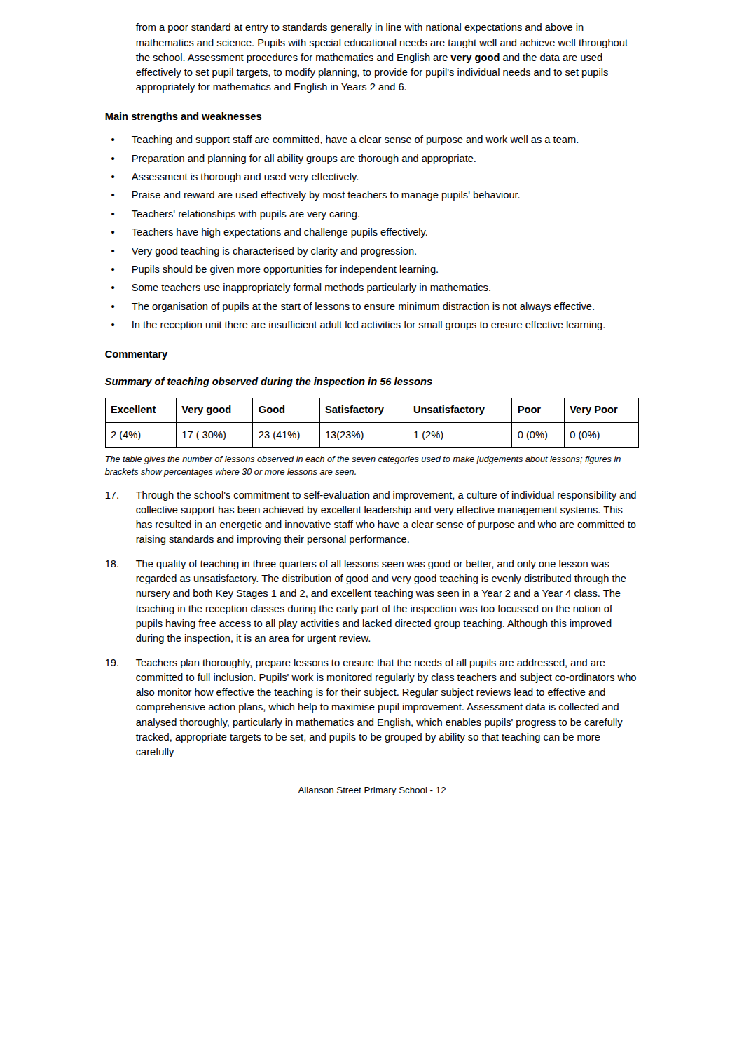from a poor standard at entry to standards generally in line with national expectations and above in mathematics and science. Pupils with special educational needs are taught well and achieve well throughout the school. Assessment procedures for mathematics and English are very good and the data are used effectively to set pupil targets, to modify planning, to provide for pupil's individual needs and to set pupils appropriately for mathematics and English in Years 2 and 6.
Main strengths and weaknesses
Teaching and support staff are committed, have a clear sense of purpose and work well as a team.
Preparation and planning for all ability groups are thorough and appropriate.
Assessment is thorough and used very effectively.
Praise and reward are used effectively by most teachers to manage pupils' behaviour.
Teachers' relationships with pupils are very caring.
Teachers have high expectations and challenge pupils effectively.
Very good teaching is characterised by clarity and progression.
Pupils should be given more opportunities for independent learning.
Some teachers use inappropriately formal methods particularly in mathematics.
The organisation of pupils at the start of lessons to ensure minimum distraction is not always effective.
In the reception unit there are insufficient adult led activities for small groups to ensure effective learning.
Commentary
Summary of teaching observed during the inspection in 56 lessons
| Excellent | Very good | Good | Satisfactory | Unsatisfactory | Poor | Very Poor |
| --- | --- | --- | --- | --- | --- | --- |
| 2 (4%) | 17 ( 30%) | 23 (41%) | 13(23%) | 1 (2%) | 0 (0%) | 0 (0%) |
The table gives the number of lessons observed in each of the seven categories used to make judgements about lessons; figures in brackets show percentages where 30 or more lessons are seen.
Through the school's commitment to self-evaluation and improvement, a culture of individual responsibility and collective support has been achieved by excellent leadership and very effective management systems. This has resulted in an energetic and innovative staff who have a clear sense of purpose and who are committed to raising standards and improving their personal performance.
The quality of teaching in three quarters of all lessons seen was good or better, and only one lesson was regarded as unsatisfactory. The distribution of good and very good teaching is evenly distributed through the nursery and both Key Stages 1 and 2, and excellent teaching was seen in a Year 2 and a Year 4 class. The teaching in the reception classes during the early part of the inspection was too focussed on the notion of pupils having free access to all play activities and lacked directed group teaching. Although this improved during the inspection, it is an area for urgent review.
Teachers plan thoroughly, prepare lessons to ensure that the needs of all pupils are addressed, and are committed to full inclusion. Pupils' work is monitored regularly by class teachers and subject co-ordinators who also monitor how effective the teaching is for their subject. Regular subject reviews lead to effective and comprehensive action plans, which help to maximise pupil improvement. Assessment data is collected and analysed thoroughly, particularly in mathematics and English, which enables pupils' progress to be carefully tracked, appropriate targets to be set, and pupils to be grouped by ability so that teaching can be more carefully
Allanson Street Primary School - 12